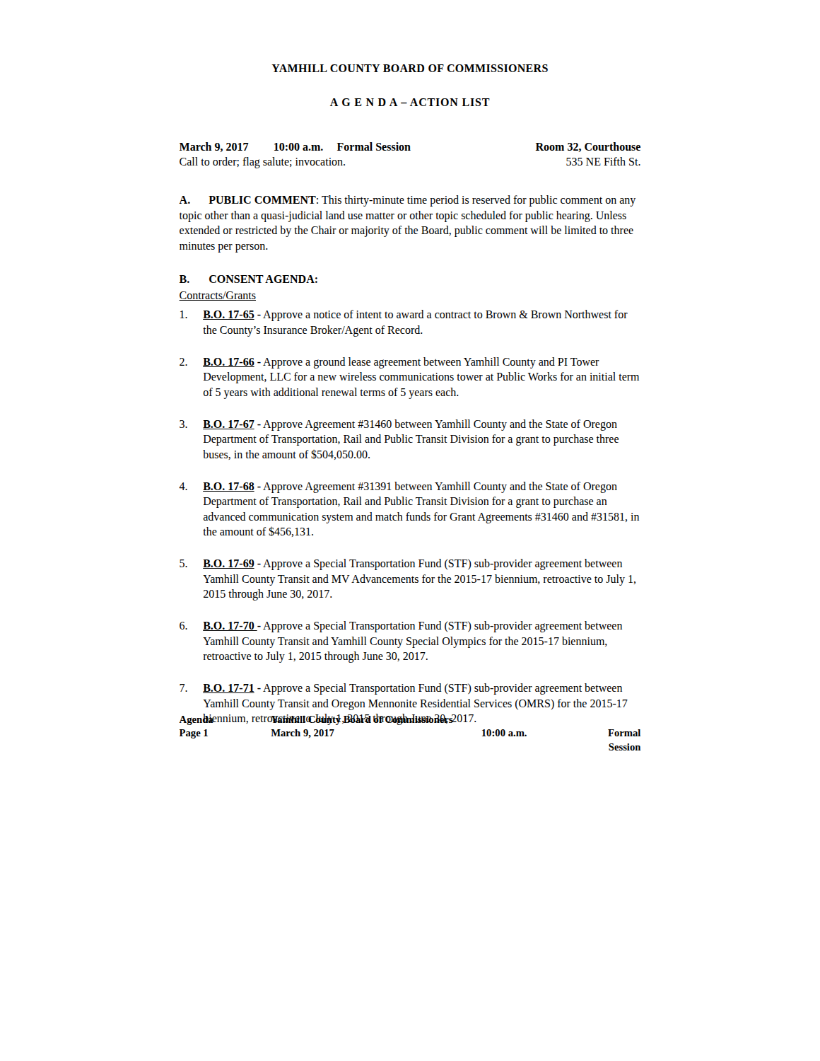YAMHILL COUNTY BOARD OF COMMISSIONERS
A G E N D A – ACTION LIST
March 9, 2017 10:00 a.m. Formal Session Room 32, Courthouse
Call to order; flag salute; invocation. 535 NE Fifth St.
A. PUBLIC COMMENT: This thirty-minute time period is reserved for public comment on any topic other than a quasi-judicial land use matter or other topic scheduled for public hearing. Unless extended or restricted by the Chair or majority of the Board, public comment will be limited to three minutes per person.
B. CONSENT AGENDA:
Contracts/Grants
1. B.O. 17-65 - Approve a notice of intent to award a contract to Brown & Brown Northwest for the County’s Insurance Broker/Agent of Record.
2. B.O. 17-66 - Approve a ground lease agreement between Yamhill County and PI Tower Development, LLC for a new wireless communications tower at Public Works for an initial term of 5 years with additional renewal terms of 5 years each.
3. B.O. 17-67 - Approve Agreement #31460 between Yamhill County and the State of Oregon Department of Transportation, Rail and Public Transit Division for a grant to purchase three buses, in the amount of $504,050.00.
4. B.O. 17-68 - Approve Agreement #31391 between Yamhill County and the State of Oregon Department of Transportation, Rail and Public Transit Division for a grant to purchase an advanced communication system and match funds for Grant Agreements #31460 and #31581, in the amount of $456,131.
5. B.O. 17-69 - Approve a Special Transportation Fund (STF) sub-provider agreement between Yamhill County Transit and MV Advancements for the 2015-17 biennium, retroactive to July 1, 2015 through June 30, 2017.
6. B.O. 17-70 - Approve a Special Transportation Fund (STF) sub-provider agreement between Yamhill County Transit and Yamhill County Special Olympics for the 2015-17 biennium, retroactive to July 1, 2015 through June 30, 2017.
7. B.O. 17-71 - Approve a Special Transportation Fund (STF) sub-provider agreement between Yamhill County Transit and Oregon Mennonite Residential Services (OMRS) for the 2015-17 biennium, retroactive to July 1, 2015 through June 30, 2017.
Agenda
Yamhill County Board of Commissioners
Page 1
March 9, 2017
10:00 a.m.
Formal Session